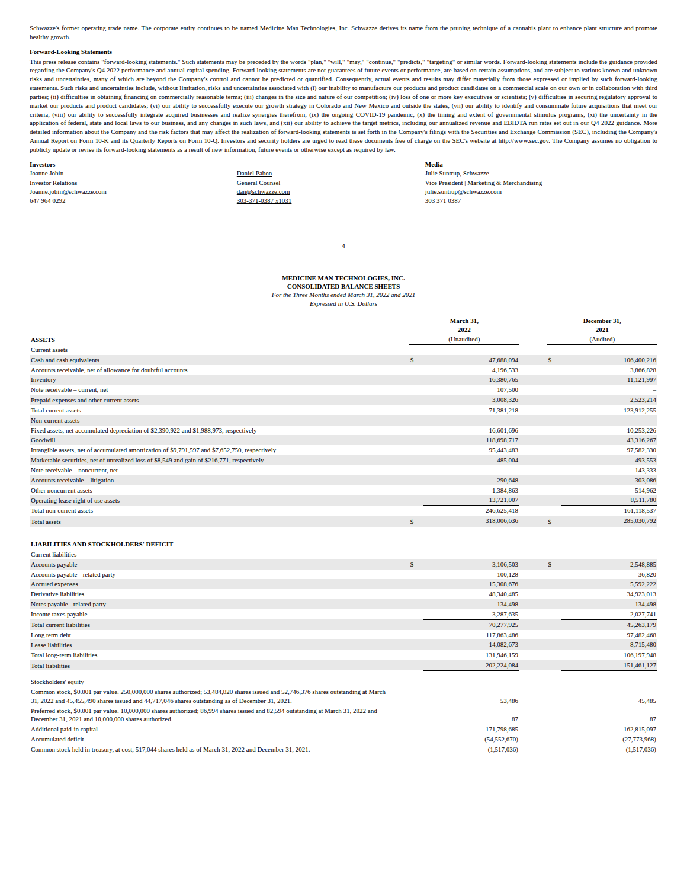Schwazze's former operating trade name. The corporate entity continues to be named Medicine Man Technologies, Inc. Schwazze derives its name from the pruning technique of a cannabis plant to enhance plant structure and promote healthy growth.
Forward-Looking Statements
This press release contains "forward-looking statements." Such statements may be preceded by the words "plan," "will," "may," "continue," "predicts," "targeting" or similar words. Forward-looking statements include the guidance provided regarding the Company's Q4 2022 performance and annual capital spending. Forward-looking statements are not guarantees of future events or performance, are based on certain assumptions, and are subject to various known and unknown risks and uncertainties, many of which are beyond the Company's control and cannot be predicted or quantified. Consequently, actual events and results may differ materially from those expressed or implied by such forward-looking statements. Such risks and uncertainties include, without limitation, risks and uncertainties associated with (i) our inability to manufacture our products and product candidates on a commercial scale on our own or in collaboration with third parties; (ii) difficulties in obtaining financing on commercially reasonable terms; (iii) changes in the size and nature of our competition; (iv) loss of one or more key executives or scientists; (v) difficulties in securing regulatory approval to market our products and product candidates; (vi) our ability to successfully execute our growth strategy in Colorado and New Mexico and outside the states, (vii) our ability to identify and consummate future acquisitions that meet our criteria, (viii) our ability to successfully integrate acquired businesses and realize synergies therefrom, (ix) the ongoing COVID-19 pandemic, (x) the timing and extent of governmental stimulus programs, (xi) the uncertainty in the application of federal, state and local laws to our business, and any changes in such laws, and (xii) our ability to achieve the target metrics, including our annualized revenue and EBIDTA run rates set out in our Q4 2022 guidance. More detailed information about the Company and the risk factors that may affect the realization of forward-looking statements is set forth in the Company's filings with the Securities and Exchange Commission (SEC), including the Company's Annual Report on Form 10-K and its Quarterly Reports on Form 10-Q. Investors and security holders are urged to read these documents free of charge on the SEC's website at http://www.sec.gov. The Company assumes no obligation to publicly update or revise its forward-looking statements as a result of new information, future events or otherwise except as required by law.
| Investors | | Media |
| Joanne Jobin | Daniel Pabon | Julie Suntrup, Schwazze |
| Investor Relations | General Counsel | Vice President / Marketing & Merchandising |
| Joanne.jobin@schwazze.com | dan@schwazze.com | julie.suntrup@schwazze.com |
| 647 964 0292 | 303-371-0387 x1031 | 303 371 0387 |
4
MEDICINE MAN TECHNOLOGIES, INC.
CONSOLIDATED BALANCE SHEETS
For the Three Months ended March 31, 2022 and 2021
Expressed in U.S. Dollars
| | | March 31, 2022 | | December 31, 2021 |
| ASSETS | | (Unaudited) | | (Audited) |
| Current assets | | | | | | |
| Cash and cash equivalents | | $ | 47,688,094 | | $ | 106,400,216 |
| Accounts receivable, net of allowance for doubtful accounts | | | 4,196,533 | | | 3,866,828 |
| Inventory | | | 16,380,765 | | | 11,121,997 |
| Note receivable – current, net | | | 107,500 | | | – |
| Prepaid expenses and other current assets | | | 3,008,326 | | | 2,523,214 |
| Total current assets | | | 71,381,218 | | | 123,912,255 |
| Non-current assets | | | | | | |
| Fixed assets, net accumulated depreciation of $2,390,922 and $1,988,973, respectively | | | 16,601,696 | | | 10,253,226 |
| Goodwill | | | 118,698,717 | | | 43,316,267 |
| Intangible assets, net of accumulated amortization of $9,791,597 and $7,652,750, respectively | | | 95,443,483 | | | 97,582,330 |
| Marketable securities, net of unrealized loss of $8,549 and gain of $216,771, respectively | | | 485,004 | | | 493,553 |
| Note receivable – noncurrent, net | | | – | | | 143,333 |
| Accounts receivable – litigation | | | 290,648 | | | 303,086 |
| Other noncurrent assets | | | 1,384,863 | | | 514,962 |
| Operating lease right of use assets | | | 13,721,007 | | | 8,511,780 |
| Total non-current assets | | | 246,625,418 | | | 161,118,537 |
| Total assets | | $ | 318,006,636 | | $ | 285,030,792 |
| LIABILITIES AND STOCKHOLDERS' DEFICIT | | | | | | |
| Current liabilities | | | | | | |
| Accounts payable | | $ | 3,106,503 | | $ | 2,548,885 |
| Accounts payable - related party | | | 100,128 | | | 36,820 |
| Accrued expenses | | | 15,308,676 | | | 5,592,222 |
| Derivative liabilities | | | 48,340,485 | | | 34,923,013 |
| Notes payable - related party | | | 134,498 | | | 134,498 |
| Income taxes payable | | | 3,287,635 | | | 2,027,741 |
| Total current liabilities | | | 70,277,925 | | | 45,263,179 |
| Long term debt | | | 117,863,486 | | | 97,482,468 |
| Lease liabilities | | | 14,082,673 | | | 8,715,480 |
| Total long-term liabilities | | | 131,946,159 | | | 106,197,948 |
| Total liabilities | | | 202,224,084 | | | 151,461,127 |
| Stockholders' equity | | | | | | |
| Common stock, $0.001 par value. 250,000,000 shares authorized; 53,484,820 shares issued and 52,746,376 shares outstanding at March 31, 2022 and 45,455,490 shares issued and 44,717,046 shares outstanding as of December 31, 2021. | | | 53,486 | | | 45,485 |
| Preferred stock, $0.001 par value. 10,000,000 shares authorized; 86,994 shares issued and 82,594 outstanding at March 31, 2022 and December 31, 2021 and 10,000,000 shares authorized. | | | 87 | | | 87 |
| Additional paid-in capital | | | 171,798,685 | | | 162,815,097 |
| Accumulated deficit | | | (54,552,670) | | | (27,773,968) |
| Common stock held in treasury, at cost, 517,044 shares held as of March 31, 2022 and December 31, 2021. | | | (1,517,036) | | | (1,517,036) |